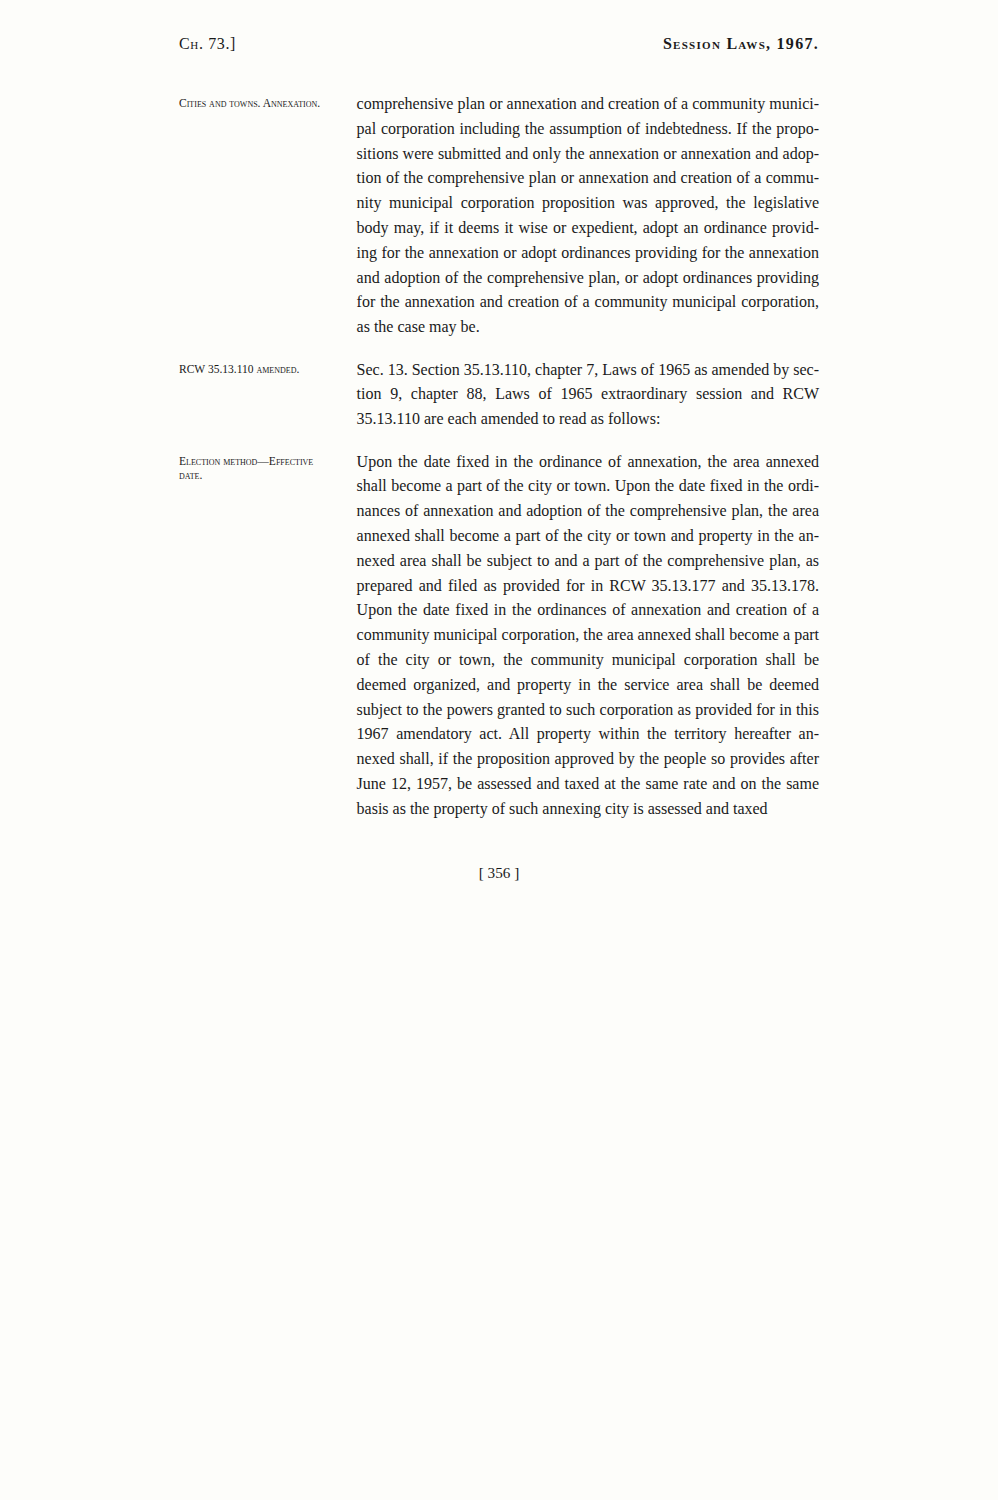Ch. 73.] Session Laws, 1967.
Cities and towns. Annexation.
comprehensive plan or annexation and creation of a community municipal corporation including the assumption of indebtedness. If the propositions were submitted and only the annexation or annexation and adoption of the comprehensive plan or annexation and creation of a community municipal corporation proposition was approved, the legislative body may, if it deems it wise or expedient, adopt an ordinance providing for the annexation or adopt ordinances providing for the annexation and adoption of the comprehensive plan, or adopt ordinances providing for the annexation and creation of a community municipal corporation, as the case may be.
RCW 35.13.110 amended.
Sec. 13. Section 35.13.110, chapter 7, Laws of 1965 as amended by section 9, chapter 88, Laws of 1965 extraordinary session and RCW 35.13.110 are each amended to read as follows:
Election method—Effective date.
Upon the date fixed in the ordinance of annexation, the area annexed shall become a part of the city or town. Upon the date fixed in the ordinances of annexation and adoption of the comprehensive plan, the area annexed shall become a part of the city or town and property in the annexed area shall be subject to and a part of the comprehensive plan, as prepared and filed as provided for in RCW 35.13.177 and 35.13.178. Upon the date fixed in the ordinances of annexation and creation of a community municipal corporation, the area annexed shall become a part of the city or town, the community municipal corporation shall be deemed organized, and property in the service area shall be deemed subject to the powers granted to such corporation as provided for in this 1967 amendatory act. All property within the territory hereafter annexed shall, if the proposition approved by the people so provides after June 12, 1957, be assessed and taxed at the same rate and on the same basis as the property of such annexing city is assessed and taxed
[ 356 ]